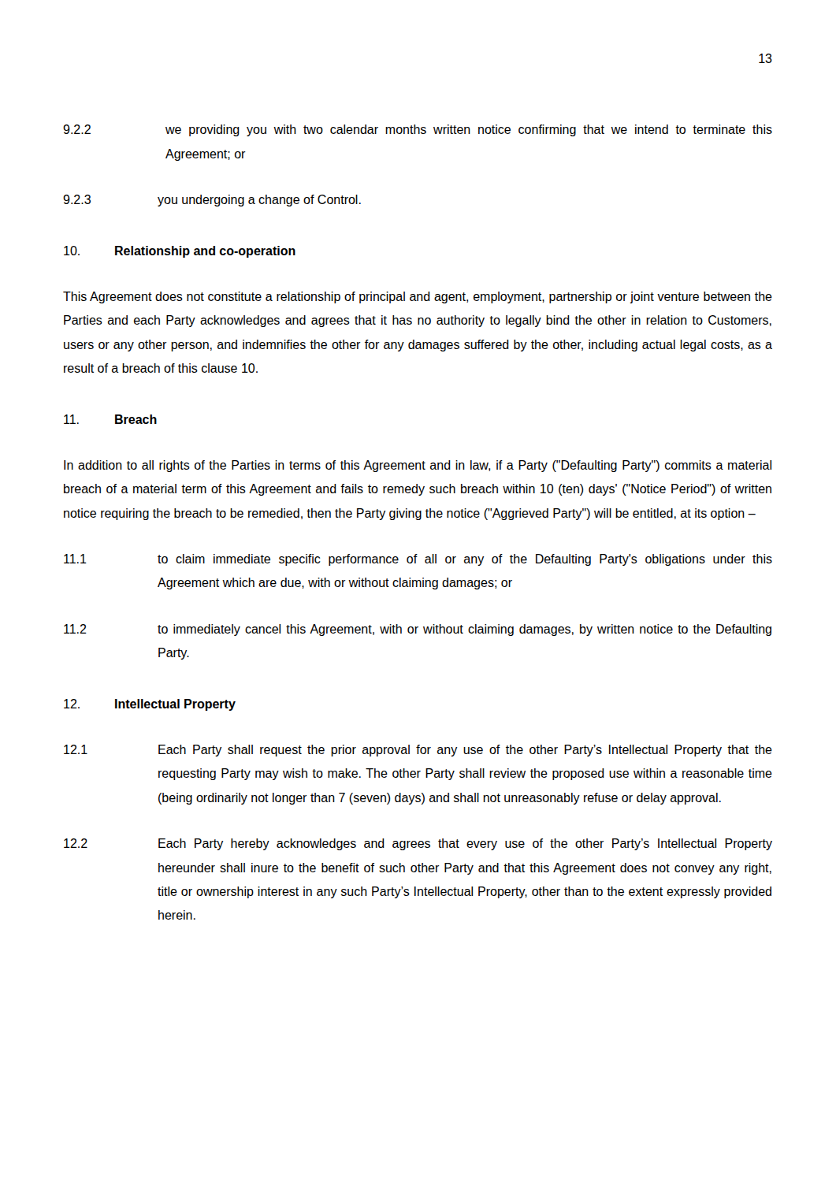13
9.2.2
we providing you with two calendar months written notice confirming that we intend to terminate this Agreement; or
9.2.3
you undergoing a change of Control.
10.
Relationship and co-operation
This Agreement does not constitute a relationship of principal and agent, employment, partnership or joint venture between the Parties and each Party acknowledges and agrees that it has no authority to legally bind the other in relation to Customers, users or any other person, and indemnifies the other for any damages suffered by the other, including actual legal costs, as a result of a breach of this clause 10.
11.
Breach
In addition to all rights of the Parties in terms of this Agreement and in law, if a Party ("Defaulting Party") commits a material breach of a material term of this Agreement and fails to remedy such breach within 10 (ten) days' ("Notice Period") of written notice requiring the breach to be remedied, then the Party giving the notice ("Aggrieved Party") will be entitled, at its option –
11.1
to claim immediate specific performance of all or any of the Defaulting Party's obligations under this Agreement which are due, with or without claiming damages; or
11.2
to immediately cancel this Agreement, with or without claiming damages, by written notice to the Defaulting Party.
12.
Intellectual Property
12.1
Each Party shall request the prior approval for any use of the other Party’s Intellectual Property that the requesting Party may wish to make. The other Party shall review the proposed use within a reasonable time (being ordinarily not longer than 7 (seven) days) and shall not unreasonably refuse or delay approval.
12.2
Each Party hereby acknowledges and agrees that every use of the other Party’s Intellectual Property hereunder shall inure to the benefit of such other Party and that this Agreement does not convey any right, title or ownership interest in any such Party’s Intellectual Property, other than to the extent expressly provided herein.